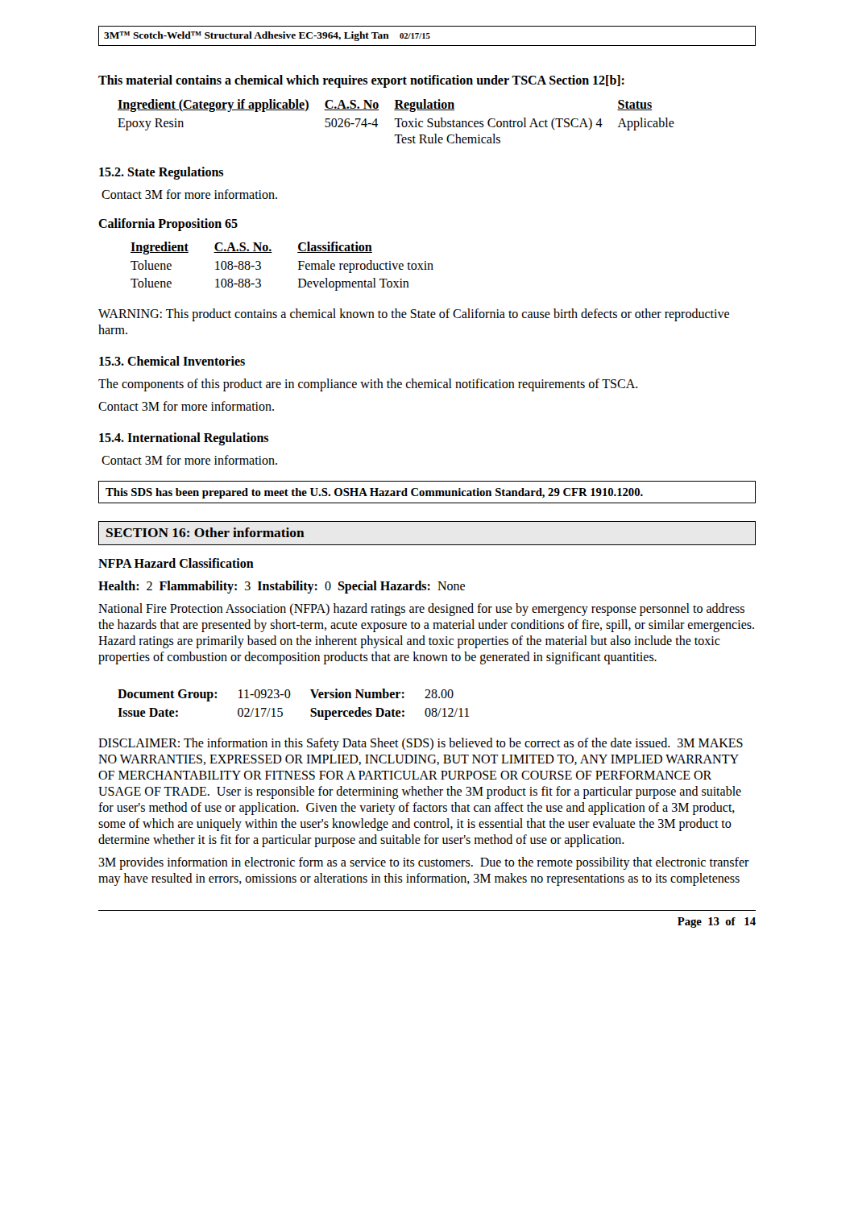3M™ Scotch-Weld™ Structural Adhesive EC-3964, Light Tan 02/17/15
This material contains a chemical which requires export notification under TSCA Section 12[b]:
| Ingredient (Category if applicable) | C.A.S. No | Regulation | Status |
| --- | --- | --- | --- |
| Epoxy Resin | 5026-74-4 | Toxic Substances Control Act (TSCA) 4 Test Rule Chemicals | Applicable |
15.2. State Regulations
Contact 3M for more information.
California Proposition 65
| Ingredient | C.A.S. No. | Classification |
| --- | --- | --- |
| Toluene | 108-88-3 | Female reproductive toxin |
| Toluene | 108-88-3 | Developmental Toxin |
WARNING: This product contains a chemical known to the State of California to cause birth defects or other reproductive harm.
15.3. Chemical Inventories
The components of this product are in compliance with the chemical notification requirements of TSCA.
Contact 3M for more information.
15.4. International Regulations
Contact 3M for more information.
This SDS has been prepared to meet the U.S. OSHA Hazard Communication Standard, 29 CFR 1910.1200.
SECTION 16: Other information
NFPA Hazard Classification
Health: 2 Flammability: 3 Instability: 0 Special Hazards: None
National Fire Protection Association (NFPA) hazard ratings are designed for use by emergency response personnel to address the hazards that are presented by short-term, acute exposure to a material under conditions of fire, spill, or similar emergencies. Hazard ratings are primarily based on the inherent physical and toxic properties of the material but also include the toxic properties of combustion or decomposition products that are known to be generated in significant quantities.
| Document Group: | 11-0923-0 | Version Number: | 28.00 |
| Issue Date: | 02/17/15 | Supercedes Date: | 08/12/11 |
DISCLAIMER: The information in this Safety Data Sheet (SDS) is believed to be correct as of the date issued. 3M MAKES NO WARRANTIES, EXPRESSED OR IMPLIED, INCLUDING, BUT NOT LIMITED TO, ANY IMPLIED WARRANTY OF MERCHANTABILITY OR FITNESS FOR A PARTICULAR PURPOSE OR COURSE OF PERFORMANCE OR USAGE OF TRADE. User is responsible for determining whether the 3M product is fit for a particular purpose and suitable for user's method of use or application. Given the variety of factors that can affect the use and application of a 3M product, some of which are uniquely within the user's knowledge and control, it is essential that the user evaluate the 3M product to determine whether it is fit for a particular purpose and suitable for user's method of use or application.
3M provides information in electronic form as a service to its customers. Due to the remote possibility that electronic transfer may have resulted in errors, omissions or alterations in this information, 3M makes no representations as to its completeness
Page 13 of 14